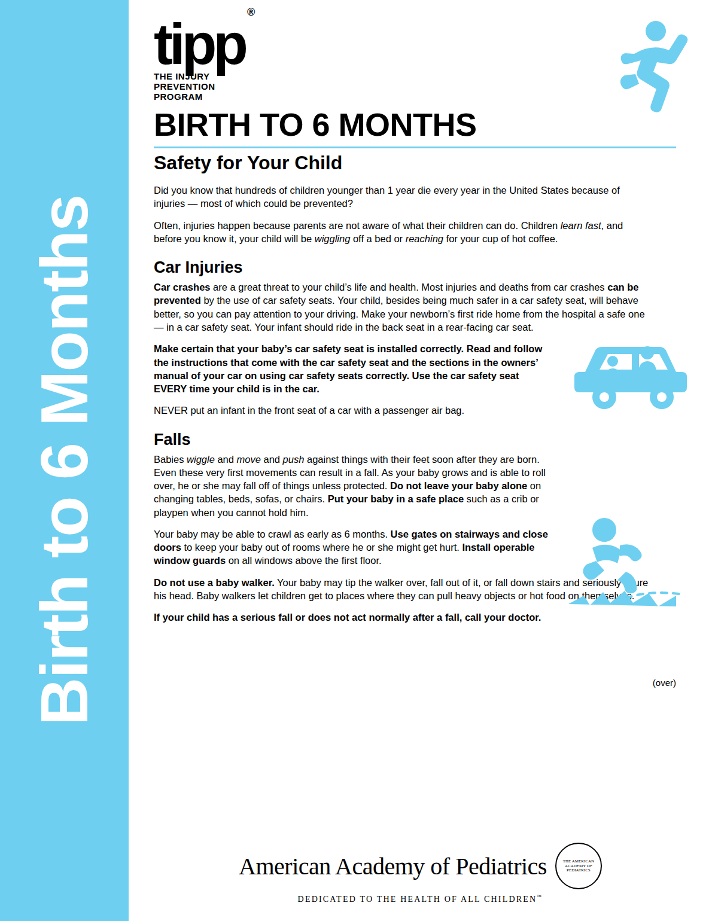Birth to 6 Months
tipp®
THE INJURY
PREVENTION
PROGRAM
BIRTH TO 6 MONTHS
Safety for Your Child
Did you know that hundreds of children younger than 1 year die every year in the United States because of injuries — most of which could be prevented?
Often, injuries happen because parents are not aware of what their children can do. Children learn fast, and before you know it, your child will be wiggling off a bed or reaching for your cup of hot coffee.
Car Injuries
Car crashes are a great threat to your child’s life and health. Most injuries and deaths from car crashes can be prevented by the use of car safety seats. Your child, besides being much safer in a car safety seat, will behave better, so you can pay attention to your driving. Make your newborn’s first ride home from the hospital a safe one — in a car safety seat. Your infant should ride in the back seat in a rear-facing car seat.
Make certain that your baby’s car safety seat is installed correctly. Read and follow the instructions that come with the car safety seat and the sections in the owners’ manual of your car on using car safety seats correctly. Use the car safety seat EVERY time your child is in the car.
NEVER put an infant in the front seat of a car with a passenger air bag.
Falls
Babies wiggle and move and push against things with their feet soon after they are born. Even these very first movements can result in a fall. As your baby grows and is able to roll over, he or she may fall off of things unless protected. Do not leave your baby alone on changing tables, beds, sofas, or chairs. Put your baby in a safe place such as a crib or playpen when you cannot hold him.
Your baby may be able to crawl as early as 6 months. Use gates on stairways and close doors to keep your baby out of rooms where he or she might get hurt. Install operable window guards on all windows above the first floor.
Do not use a baby walker. Your baby may tip the walker over, fall out of it, or fall down stairs and seriously injure his head. Baby walkers let children get to places where they can pull heavy objects or hot food on themselves.
If your child has a serious fall or does not act normally after a fall, call your doctor.
(over)
American Academy of Pediatrics
THE AMERICAN ACADEMY OF PEDIATRICS
DEDICATED TO THE HEALTH OF ALL CHILDREN™